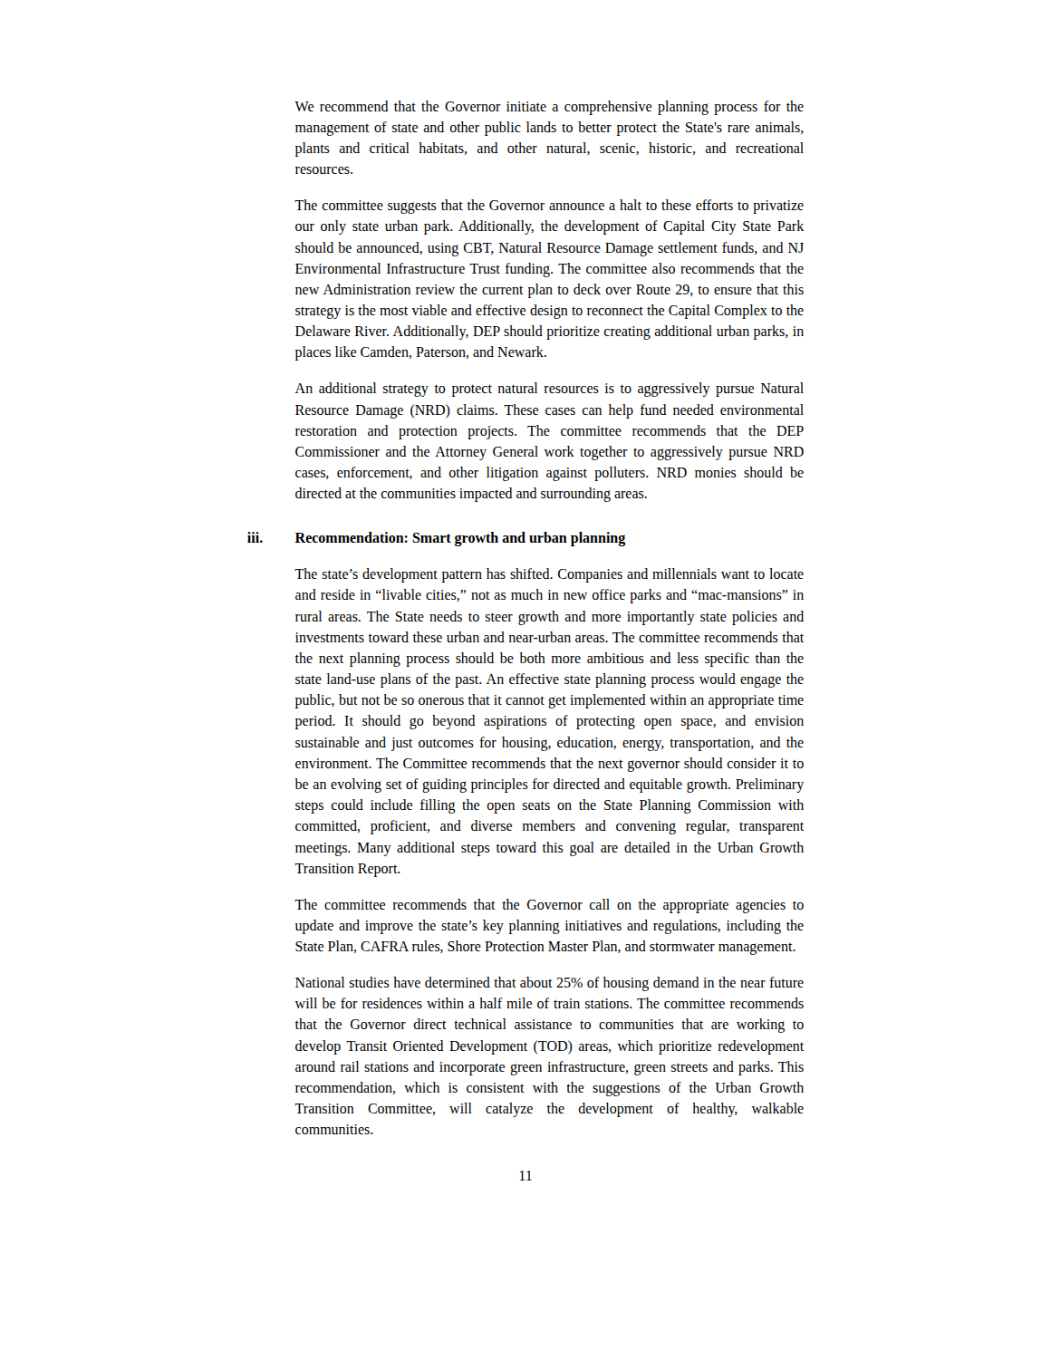We recommend that the Governor initiate a comprehensive planning process for the management of state and other public lands to better protect the State's rare animals, plants and critical habitats, and other natural, scenic, historic, and recreational resources.
The committee suggests that the Governor announce a halt to these efforts to privatize our only state urban park. Additionally, the development of Capital City State Park should be announced, using CBT, Natural Resource Damage settlement funds, and NJ Environmental Infrastructure Trust funding. The committee also recommends that the new Administration review the current plan to deck over Route 29, to ensure that this strategy is the most viable and effective design to reconnect the Capital Complex to the Delaware River. Additionally, DEP should prioritize creating additional urban parks, in places like Camden, Paterson, and Newark.
An additional strategy to protect natural resources is to aggressively pursue Natural Resource Damage (NRD) claims. These cases can help fund needed environmental restoration and protection projects. The committee recommends that the DEP Commissioner and the Attorney General work together to aggressively pursue NRD cases, enforcement, and other litigation against polluters. NRD monies should be directed at the communities impacted and surrounding areas.
iii. Recommendation: Smart growth and urban planning
The state’s development pattern has shifted. Companies and millennials want to locate and reside in “livable cities,” not as much in new office parks and “mac-mansions” in rural areas. The State needs to steer growth and more importantly state policies and investments toward these urban and near-urban areas. The committee recommends that the next planning process should be both more ambitious and less specific than the state land-use plans of the past. An effective state planning process would engage the public, but not be so onerous that it cannot get implemented within an appropriate time period. It should go beyond aspirations of protecting open space, and envision sustainable and just outcomes for housing, education, energy, transportation, and the environment. The Committee recommends that the next governor should consider it to be an evolving set of guiding principles for directed and equitable growth. Preliminary steps could include filling the open seats on the State Planning Commission with committed, proficient, and diverse members and convening regular, transparent meetings. Many additional steps toward this goal are detailed in the Urban Growth Transition Report.
The committee recommends that the Governor call on the appropriate agencies to update and improve the state’s key planning initiatives and regulations, including the State Plan, CAFRA rules, Shore Protection Master Plan, and stormwater management.
National studies have determined that about 25% of housing demand in the near future will be for residences within a half mile of train stations. The committee recommends that the Governor direct technical assistance to communities that are working to develop Transit Oriented Development (TOD) areas, which prioritize redevelopment around rail stations and incorporate green infrastructure, green streets and parks. This recommendation, which is consistent with the suggestions of the Urban Growth Transition Committee, will catalyze the development of healthy, walkable communities.
11